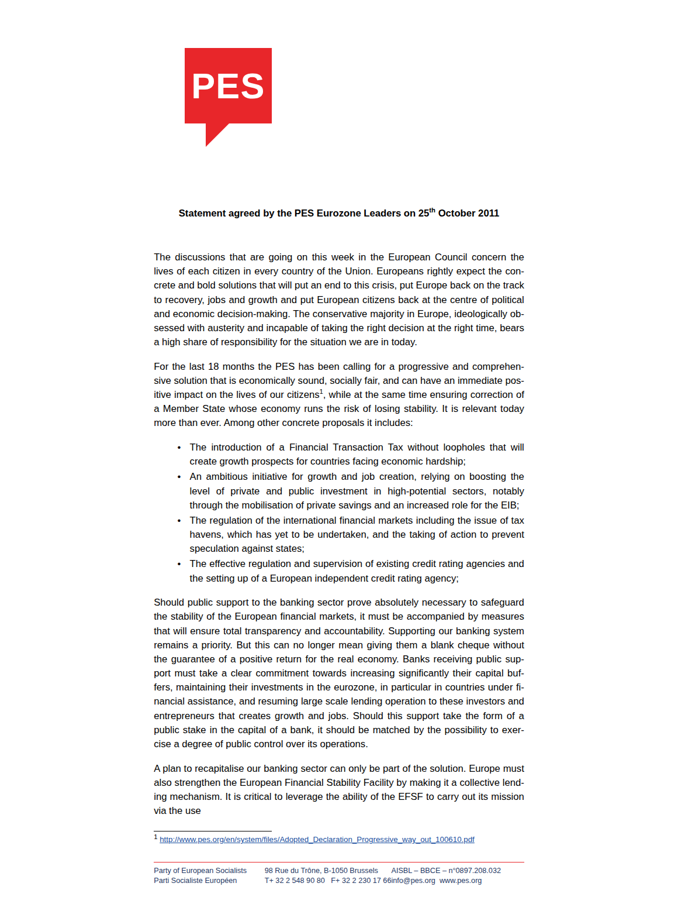PES
Statement agreed by the PES Eurozone Leaders on 25th October 2011
The discussions that are going on this week in the European Council concern the lives of each citizen in every country of the Union. Europeans rightly expect the concrete and bold solutions that will put an end to this crisis, put Europe back on the track to recovery, jobs and growth and put European citizens back at the centre of political and economic decision-making. The conservative majority in Europe, ideologically obsessed with austerity and incapable of taking the right decision at the right time, bears a high share of responsibility for the situation we are in today.
For the last 18 months the PES has been calling for a progressive and comprehensive solution that is economically sound, socially fair, and can have an immediate positive impact on the lives of our citizens1, while at the same time ensuring correction of a Member State whose economy runs the risk of losing stability. It is relevant today more than ever. Among other concrete proposals it includes:
The introduction of a Financial Transaction Tax without loopholes that will create growth prospects for countries facing economic hardship;
An ambitious initiative for growth and job creation, relying on boosting the level of private and public investment in high-potential sectors, notably through the mobilisation of private savings and an increased role for the EIB;
The regulation of the international financial markets including the issue of tax havens, which has yet to be undertaken, and the taking of action to prevent speculation against states;
The effective regulation and supervision of existing credit rating agencies and the setting up of a European independent credit rating agency;
Should public support to the banking sector prove absolutely necessary to safeguard the stability of the European financial markets, it must be accompanied by measures that will ensure total transparency and accountability. Supporting our banking system remains a priority. But this can no longer mean giving them a blank cheque without the guarantee of a positive return for the real economy. Banks receiving public support must take a clear commitment towards increasing significantly their capital buffers, maintaining their investments in the eurozone, in particular in countries under financial assistance, and resuming large scale lending operation to these investors and entrepreneurs that creates growth and jobs. Should this support take the form of a public stake in the capital of a bank, it should be matched by the possibility to exercise a degree of public control over its operations.
A plan to recapitalise our banking sector can only be part of the solution. Europe must also strengthen the European Financial Stability Facility by making it a collective lending mechanism. It is critical to leverage the ability of the EFSF to carry out its mission via the use
1 http://www.pes.org/en/system/files/Adopted_Declaration_Progressive_way_out_100610.pdf
| Party of European Socialists | 98 Rue du Trône, B-1050 Brussels | AISBL – BBCE – n°0897.208.032 |
| Parti Socialiste Européen | T+ 32 2 548 90 80 F+ 32 2 230 17 66 | info@pes.org www.pes.org |